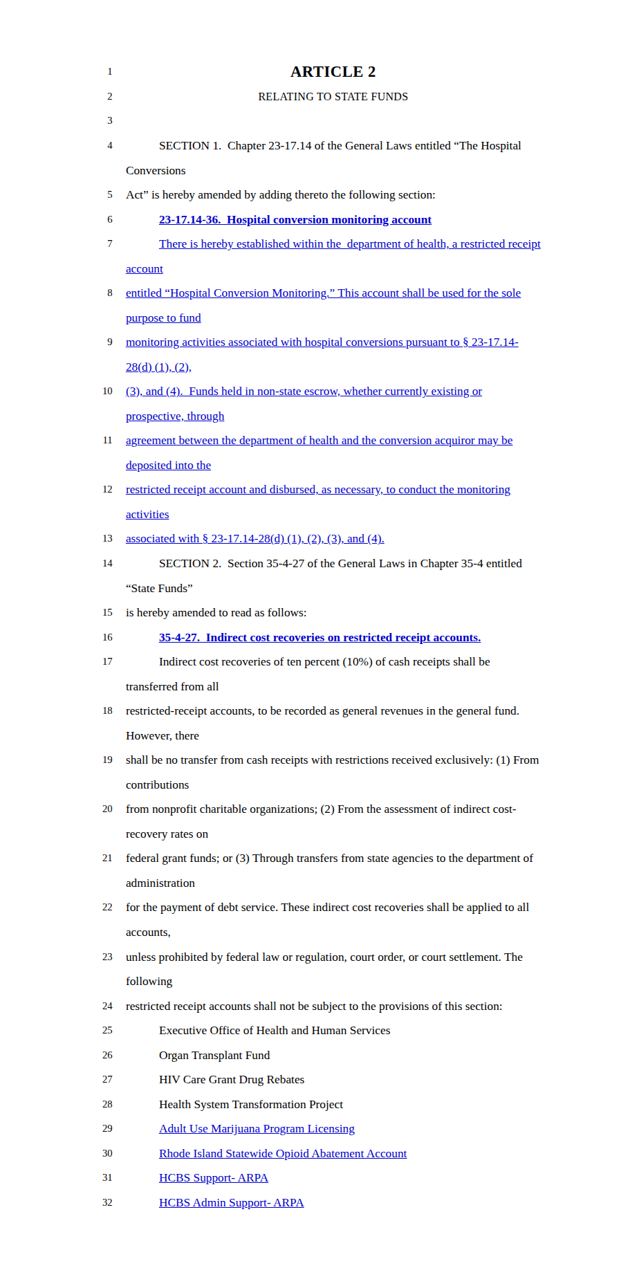ARTICLE 2
RELATING TO STATE FUNDS
SECTION 1. Chapter 23-17.14 of the General Laws entitled “The Hospital Conversions
Act” is hereby amended by adding thereto the following section:
23-17.14-36. Hospital conversion monitoring account
There is hereby established within the department of health, a restricted receipt account
entitled “Hospital Conversion Monitoring.” This account shall be used for the sole purpose to fund
monitoring activities associated with hospital conversions pursuant to § 23-17.14-28(d) (1), (2),
(3), and (4). Funds held in non-state escrow, whether currently existing or prospective, through
agreement between the department of health and the conversion acquiror may be deposited into the
restricted receipt account and disbursed, as necessary, to conduct the monitoring activities
associated with § 23-17.14-28(d) (1), (2), (3), and (4).
SECTION 2. Section 35-4-27 of the General Laws in Chapter 35-4 entitled “State Funds”
is hereby amended to read as follows:
35-4-27. Indirect cost recoveries on restricted receipt accounts.
Indirect cost recoveries of ten percent (10%) of cash receipts shall be transferred from all
restricted-receipt accounts, to be recorded as general revenues in the general fund. However, there
shall be no transfer from cash receipts with restrictions received exclusively: (1) From contributions
from nonprofit charitable organizations; (2) From the assessment of indirect cost-recovery rates on
federal grant funds; or (3) Through transfers from state agencies to the department of administration
for the payment of debt service. These indirect cost recoveries shall be applied to all accounts,
unless prohibited by federal law or regulation, court order, or court settlement. The following
restricted receipt accounts shall not be subject to the provisions of this section:
Executive Office of Health and Human Services
Organ Transplant Fund
HIV Care Grant Drug Rebates
Health System Transformation Project
Adult Use Marijuana Program Licensing
Rhode Island Statewide Opioid Abatement Account
HCBS Support- ARPA
HCBS Admin Support- ARPA